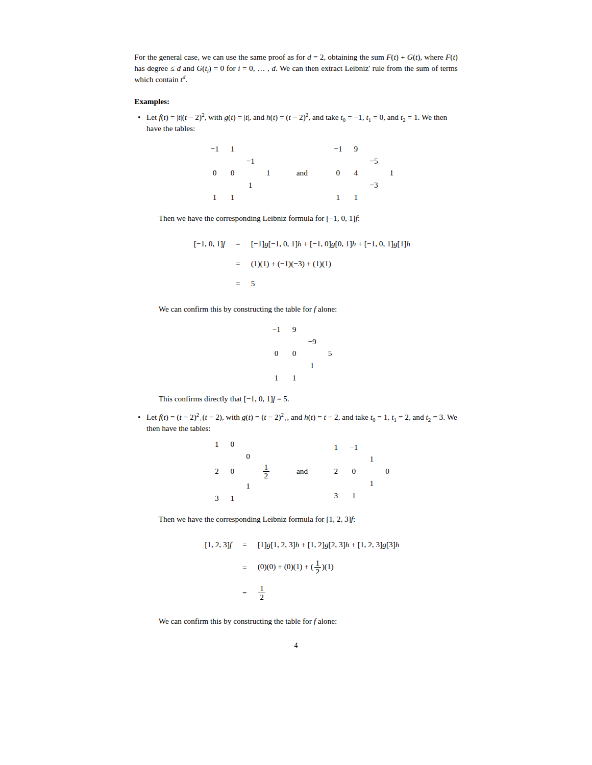For the general case, we can use the same proof as for d = 2, obtaining the sum F(t) + G(t), where F(t) has degree ≤ d and G(ti) = 0 for i = 0, … , d. We can then extract Leibniz' rule from the sum of terms which contain td.
Examples:
Let f(t) = |t|(t − 2)2, with g(t) = |t|, and h(t) = (t − 2)2, and take t0 = −1, t1 = 0, and t2 = 1. We then have the tables:
| −1 | 1 | | |
| | | −1 | |
| 0 | 0 | | 1 |
| | | 1 | |
| 1 | 1 | | |
and
| −1 | 9 | | |
| | | −5 | |
| 0 | 4 | | 1 |
| | | −3 | |
| 1 | 1 | | |
Then we have the corresponding Leibniz formula for [−1, 0, 1]f:
| [−1, 0, 1] f | = | [−1] g [−1, 0, 1] h + [−1, 0] g [0, 1] h + [−1, 0, 1] g [1] h |
| | = | (1)(1) + (−1)(−3) + (1)(1) |
| | = | 5 |
We can confirm this by constructing the table for f alone:
| −1 | 9 | | |
| | | −9 | |
| 0 | 0 | | 5 |
| | | 1 | |
| 1 | 1 | | |
This confirms directly that [−1, 0, 1]f = 5.
Let f(t) = (t − 2)2+(t − 2), with g(t) = (t − 2)2+, and h(t) = t − 2, and take t0 = 1, t1 = 2, and t2 = 3. We then have the tables:
| 1 | 0 | | |
| | | 0 | |
| 2 | 0 | | 1 2 |
| | | 1 | |
| 3 | 1 | | |
and
| 1 | −1 | | |
| | | 1 | |
| 2 | 0 | | 0 |
| | | 1 | |
| 3 | 1 | | |
Then we have the corresponding Leibniz formula for [1, 2, 3]f:
| [1, 2, 3] f | = | [1] g [1, 2, 3] h + [1, 2] g [2, 3] h + [1, 2, 3] g [3] h |
| | = | (0)(0) + (0)(1) + ( 1 2 )(1) |
| | = | 1 2 |
We can confirm this by constructing the table for f alone:
4